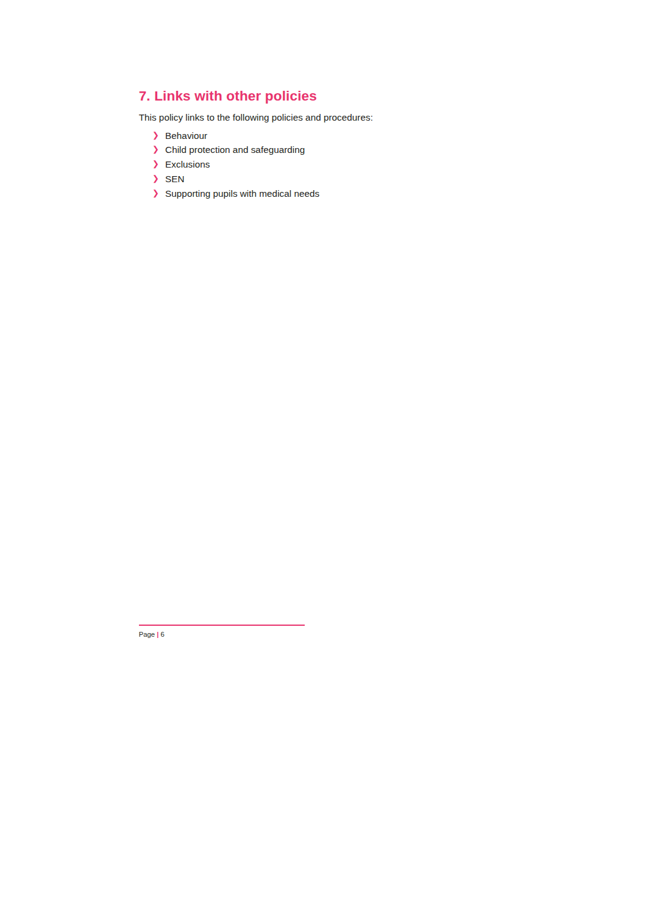7. Links with other policies
This policy links to the following policies and procedures:
Behaviour
Child protection and safeguarding
Exclusions
SEN
Supporting pupils with medical needs
Page | 6